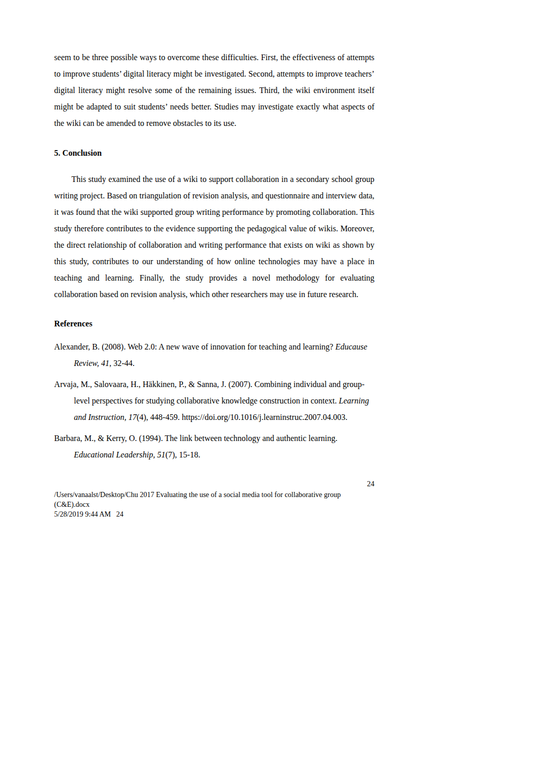seem to be three possible ways to overcome these difficulties. First, the effectiveness of attempts to improve students’ digital literacy might be investigated. Second, attempts to improve teachers’ digital literacy might resolve some of the remaining issues. Third, the wiki environment itself might be adapted to suit students’ needs better. Studies may investigate exactly what aspects of the wiki can be amended to remove obstacles to its use.
5. Conclusion
This study examined the use of a wiki to support collaboration in a secondary school group writing project. Based on triangulation of revision analysis, and questionnaire and interview data, it was found that the wiki supported group writing performance by promoting collaboration. This study therefore contributes to the evidence supporting the pedagogical value of wikis. Moreover, the direct relationship of collaboration and writing performance that exists on wiki as shown by this study, contributes to our understanding of how online technologies may have a place in teaching and learning. Finally, the study provides a novel methodology for evaluating collaboration based on revision analysis, which other researchers may use in future research.
References
Alexander, B. (2008). Web 2.0: A new wave of innovation for teaching and learning? Educause Review, 41, 32-44.
Arvaja, M., Salovaara, H., Häkkinen, P., & Sanna, J. (2007). Combining individual and group-level perspectives for studying collaborative knowledge construction in context. Learning and Instruction, 17(4), 448-459. https://doi.org/10.1016/j.learninstruc.2007.04.003.
Barbara, M., & Kerry, O. (1994). The link between technology and authentic learning. Educational Leadership, 51(7), 15-18.
24
/Users/vanaalst/Desktop/Chu 2017 Evaluating the use of a social media tool for collaborative group (C&E).docx
5/28/2019 9:44 AM 24